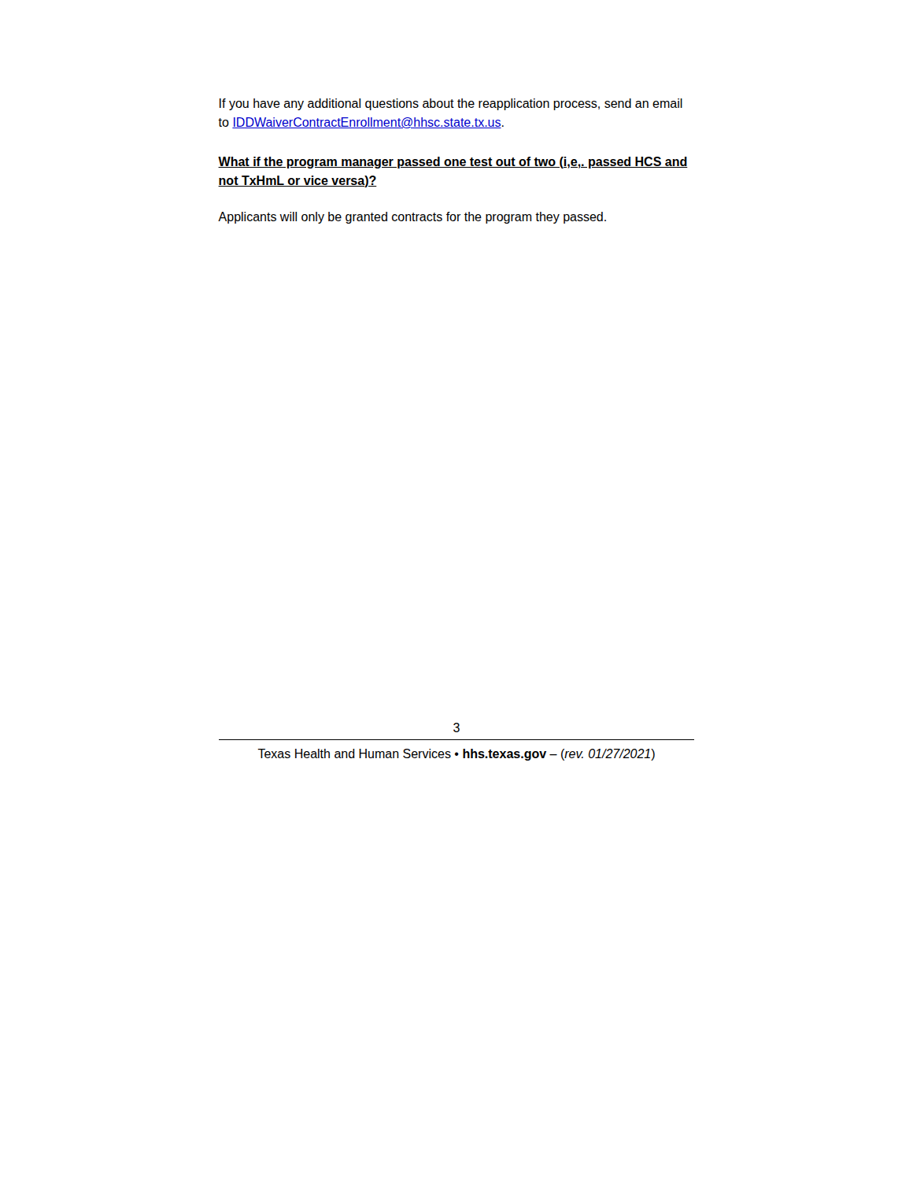If you have any additional questions about the reapplication process, send an email to IDDWaiverContractEnrollment@hhsc.state.tx.us.
What if the program manager passed one test out of two (i,e,. passed HCS and not TxHmL or vice versa)?
Applicants will only be granted contracts for the program they passed.
3
Texas Health and Human Services • hhs.texas.gov – (rev. 01/27/2021)